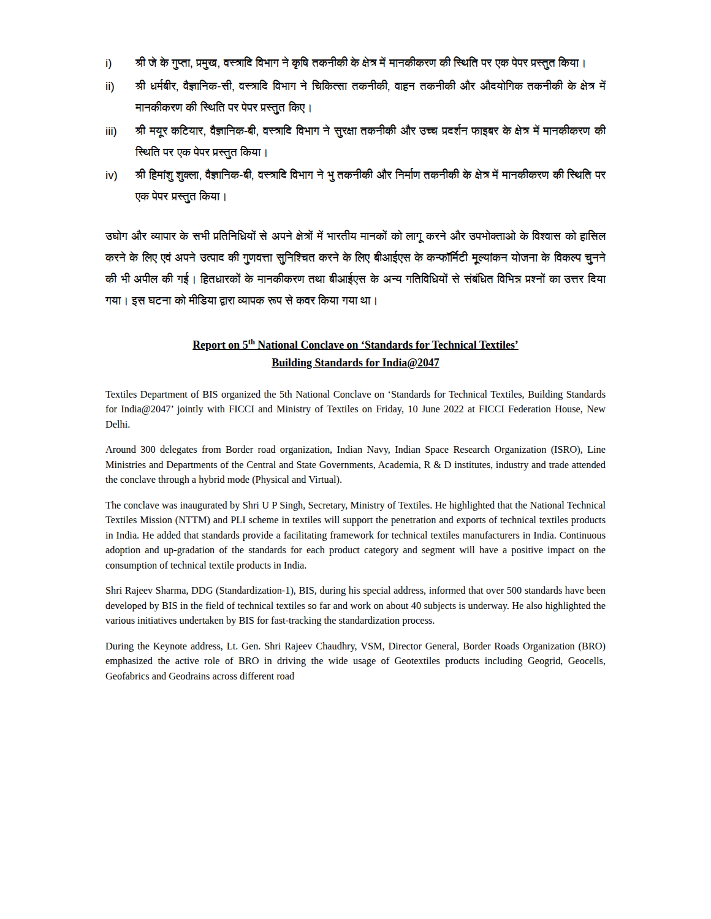i) श्री जे के गुप्ता, प्रमुख, वस्त्रादि विभाग ने कृषि तकनीकी के क्षेत्र में मानकीकरण की स्थिति पर एक पेपर प्रस्तुत किया।
ii) श्री धर्मबीर, वैज्ञानिक-सी, वस्त्रादि विभाग ने चिकित्सा तकनीकी, वाहन तकनीकी और औदयोगिक तकनीकी के क्षेत्र में मानकीकरण की स्थिति पर पेपर प्रस्तुत किए।
iii) श्री मयूर कटियार, वैज्ञानिक-बी, वस्त्रादि विभाग ने सुरक्षा तकनीकी और उच्च प्रदर्शन फाइबर के क्षेत्र में मानकीकरण की स्थिति पर एक पेपर प्रस्तुत किया।
iv) श्री हिमांशु शुक्ला, वैज्ञानिक-बी, वस्त्रादि विभाग ने भु तकनीकी और निर्माण तकनीकी के क्षेत्र में मानकीकरण की स्थिति पर एक पेपर प्रस्तुत किया।
उघोग और व्यापार के सभी प्रतिनिधियों से अपने क्षेत्रों में भारतीय मानकों को लागू करने और उपभोक्ताओ के विश्वास को हासिल करने के लिए एवं अपने उत्पाद की गुणवत्ता सुनिश्चित करने के लिए बीआईएस के कन्फॉर्मिटी मूल्यांकन योजना के विकल्प चुनने की भी अपील की गई। हितधारकों के मानकीकरण तथा बीआईएस के अन्य गतिविधियों से संबंधित विभिन्न प्रश्नों का उत्तर दिया गया। इस घटना को मीडिया द्वारा व्यापक रूप से कवर किया गया था।
Report on 5th National Conclave on ‘Standards for Technical Textiles’
Building Standards for India@2047
Textiles Department of BIS organized the 5th National Conclave on ‘Standards for Technical Textiles, Building Standards for India@2047’ jointly with FICCI and Ministry of Textiles on Friday, 10 June 2022 at FICCI Federation House, New Delhi.
Around 300 delegates from Border road organization, Indian Navy, Indian Space Research Organization (ISRO), Line Ministries and Departments of the Central and State Governments, Academia, R & D institutes, industry and trade attended the conclave through a hybrid mode (Physical and Virtual).
The conclave was inaugurated by Shri U P Singh, Secretary, Ministry of Textiles. He highlighted that the National Technical Textiles Mission (NTTM) and PLI scheme in textiles will support the penetration and exports of technical textiles products in India. He added that standards provide a facilitating framework for technical textiles manufacturers in India. Continuous adoption and up-gradation of the standards for each product category and segment will have a positive impact on the consumption of technical textile products in India.
Shri Rajeev Sharma, DDG (Standardization-1), BIS, during his special address, informed that over 500 standards have been developed by BIS in the field of technical textiles so far and work on about 40 subjects is underway. He also highlighted the various initiatives undertaken by BIS for fast-tracking the standardization process.
During the Keynote address, Lt. Gen. Shri Rajeev Chaudhry, VSM, Director General, Border Roads Organization (BRO) emphasized the active role of BRO in driving the wide usage of Geotextiles products including Geogrid, Geocells, Geofabrics and Geodrains across different road